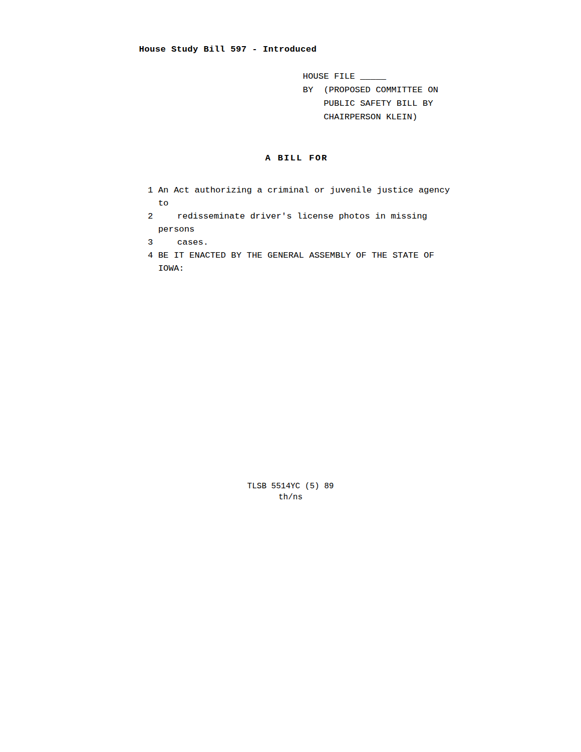House Study Bill 597 - Introduced
HOUSE FILE _____ BY (PROPOSED COMMITTEE ON PUBLIC SAFETY BILL BY CHAIRPERSON KLEIN)
A BILL FOR
An Act authorizing a criminal or juvenile justice agency to
redisseminate driver's license photos in missing persons
cases.
BE IT ENACTED BY THE GENERAL ASSEMBLY OF THE STATE OF IOWA:
TLSB 5514YC (5) 89
th/ns